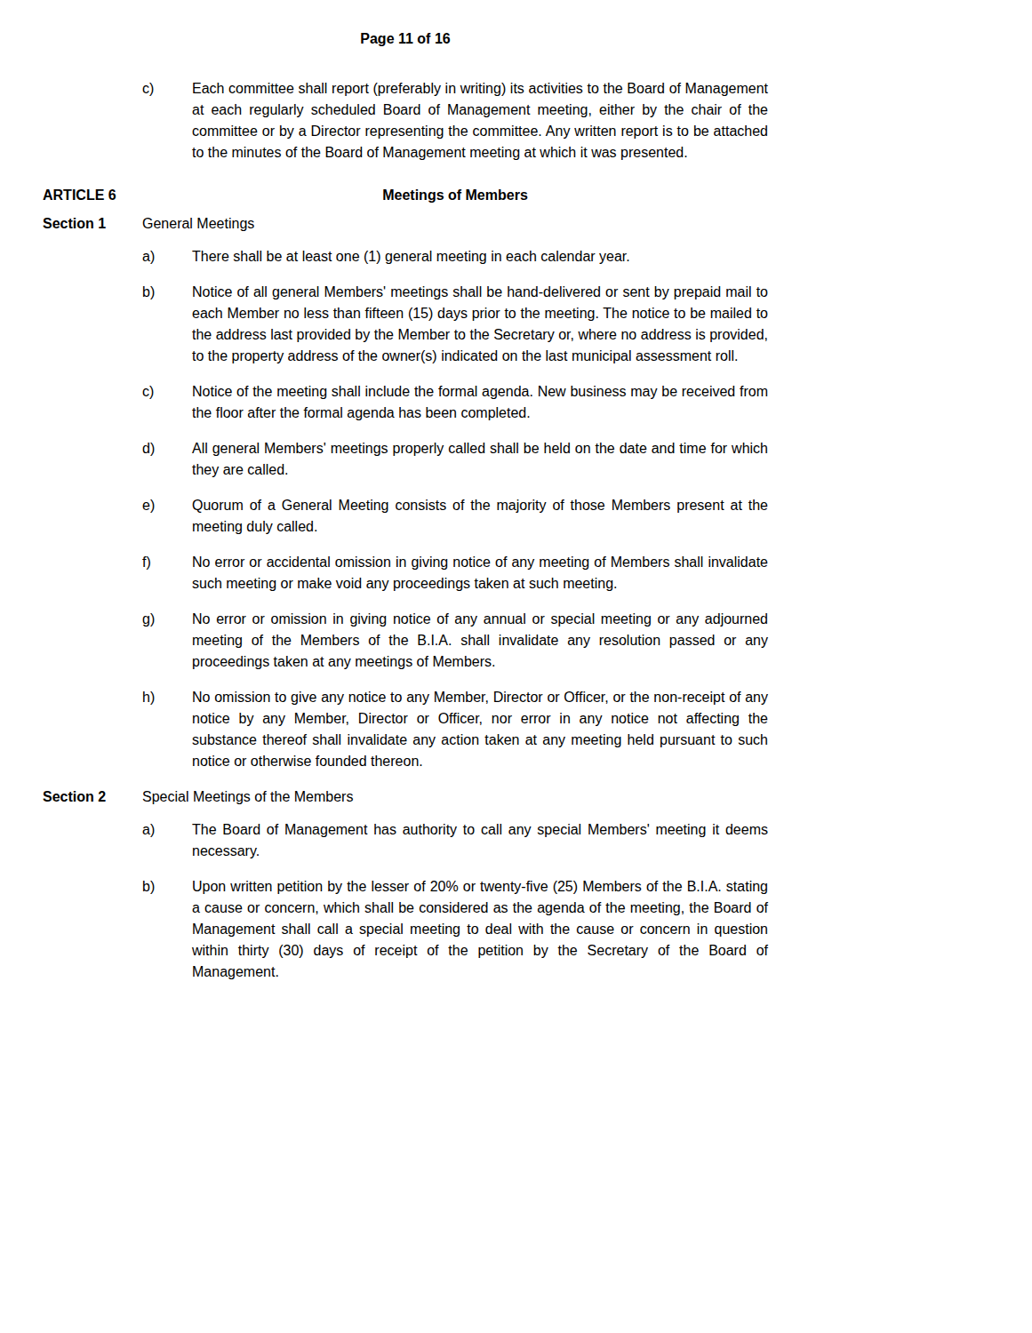Page 11 of 16
c)
Each committee shall report (preferably in writing) its activities to the Board of Management at each regularly scheduled Board of Management meeting, either by the chair of the committee or by a Director representing the committee. Any written report is to be attached to the minutes of the Board of Management meeting at which it was presented.
ARTICLE 6
Meetings of Members
Section 1
General Meetings
a)
There shall be at least one (1) general meeting in each calendar year.
b)
Notice of all general Members' meetings shall be hand-delivered or sent by prepaid mail to each Member no less than fifteen (15) days prior to the meeting. The notice to be mailed to the address last provided by the Member to the Secretary or, where no address is provided, to the property address of the owner(s) indicated on the last municipal assessment roll.
c)
Notice of the meeting shall include the formal agenda. New business may be received from the floor after the formal agenda has been completed.
d)
All general Members' meetings properly called shall be held on the date and time for which they are called.
e)
Quorum of a General Meeting consists of the majority of those Members present at the meeting duly called.
f)
No error or accidental omission in giving notice of any meeting of Members shall invalidate such meeting or make void any proceedings taken at such meeting.
g)
No error or omission in giving notice of any annual or special meeting or any adjourned meeting of the Members of the B.I.A. shall invalidate any resolution passed or any proceedings taken at any meetings of Members.
h)
No omission to give any notice to any Member, Director or Officer, or the non-receipt of any notice by any Member, Director or Officer, nor error in any notice not affecting the substance thereof shall invalidate any action taken at any meeting held pursuant to such notice or otherwise founded thereon.
Section 2
Special Meetings of the Members
a)
The Board of Management has authority to call any special Members' meeting it deems necessary.
b)
Upon written petition by the lesser of 20% or twenty-five (25) Members of the B.I.A. stating a cause or concern, which shall be considered as the agenda of the meeting, the Board of Management shall call a special meeting to deal with the cause or concern in question within thirty (30) days of receipt of the petition by the Secretary of the Board of Management.